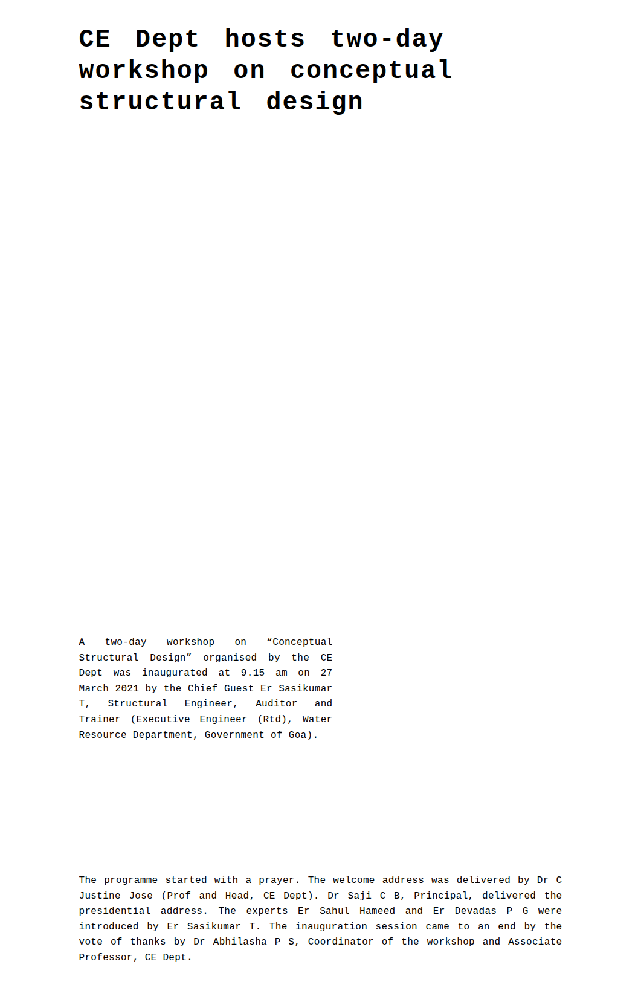CE Dept hosts two-day workshop on conceptual structural design
A two-day workshop on “Conceptual Structural Design” organised by the CE Dept was inaugurated at 9.15 am on 27 March 2021 by the Chief Guest Er Sasikumar T, Structural Engineer, Auditor and Trainer (Executive Engineer (Rtd), Water Resource Department, Government of Goa).
The programme started with a prayer. The welcome address was delivered by Dr C Justine Jose (Prof and Head, CE Dept). Dr Saji C B, Principal, delivered the presidential address. The experts Er Sahul Hameed and Er Devadas P G were introduced by Er Sasikumar T. The inauguration session came to an end by the vote of thanks by Dr Abhilasha P S, Coordinator of the workshop and Associate Professor, CE Dept.